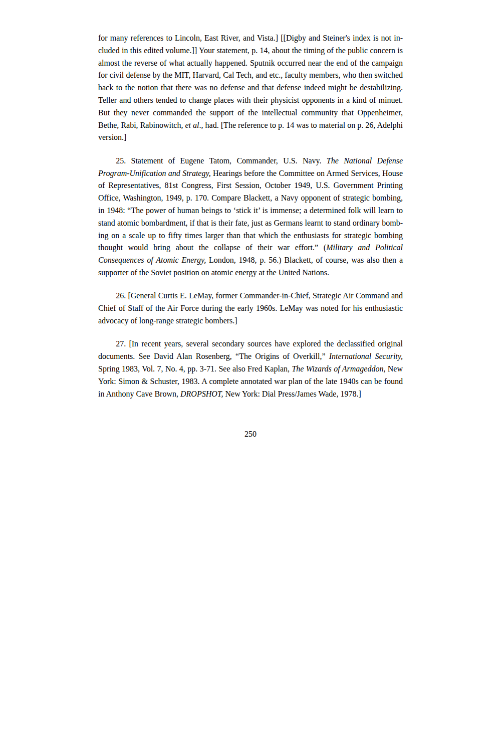for many references to Lincoln, East River, and Vista.] [[Digby and Steiner's index is not included in this edited volume.]] Your statement, p. 14, about the timing of the public concern is almost the reverse of what actually happened. Sputnik occurred near the end of the campaign for civil defense by the MIT, Harvard, Cal Tech, and etc., faculty members, who then switched back to the notion that there was no defense and that defense indeed might be destabilizing. Teller and others tended to change places with their physicist opponents in a kind of minuet. But they never commanded the support of the intellectual community that Oppenheimer, Bethe, Rabi, Rabinowitch, et al., had. [The reference to p. 14 was to material on p. 26, Adelphi version.]
25. Statement of Eugene Tatom, Commander, U.S. Navy. The National Defense Program-Unification and Strategy, Hearings before the Committee on Armed Services, House of Representatives, 81st Congress, First Session, October 1949, U.S. Government Printing Office, Washington, 1949, p. 170. Compare Blackett, a Navy opponent of strategic bombing, in 1948: “The power of human beings to ‘stick it’ is immense; a determined folk will learn to stand atomic bombardment, if that is their fate, just as Germans learnt to stand ordinary bombing on a scale up to fifty times larger than that which the enthusiasts for strategic bombing thought would bring about the collapse of their war effort.” (Military and Political Consequences of Atomic Energy, London, 1948, p. 56.) Blackett, of course, was also then a supporter of the Soviet position on atomic energy at the United Nations.
26. [General Curtis E. LeMay, former Commander-in-Chief, Strategic Air Command and Chief of Staff of the Air Force during the early 1960s. LeMay was noted for his enthusiastic advocacy of long-range strategic bombers.]
27. [In recent years, several secondary sources have explored the declassified original documents. See David Alan Rosenberg, “The Origins of Overkill,” International Security, Spring 1983, Vol. 7, No. 4, pp. 3-71. See also Fred Kaplan, The Wizards of Armageddon, New York: Simon & Schuster, 1983. A complete annotated war plan of the late 1940s can be found in Anthony Cave Brown, DROPSHOT, New York: Dial Press/James Wade, 1978.]
250